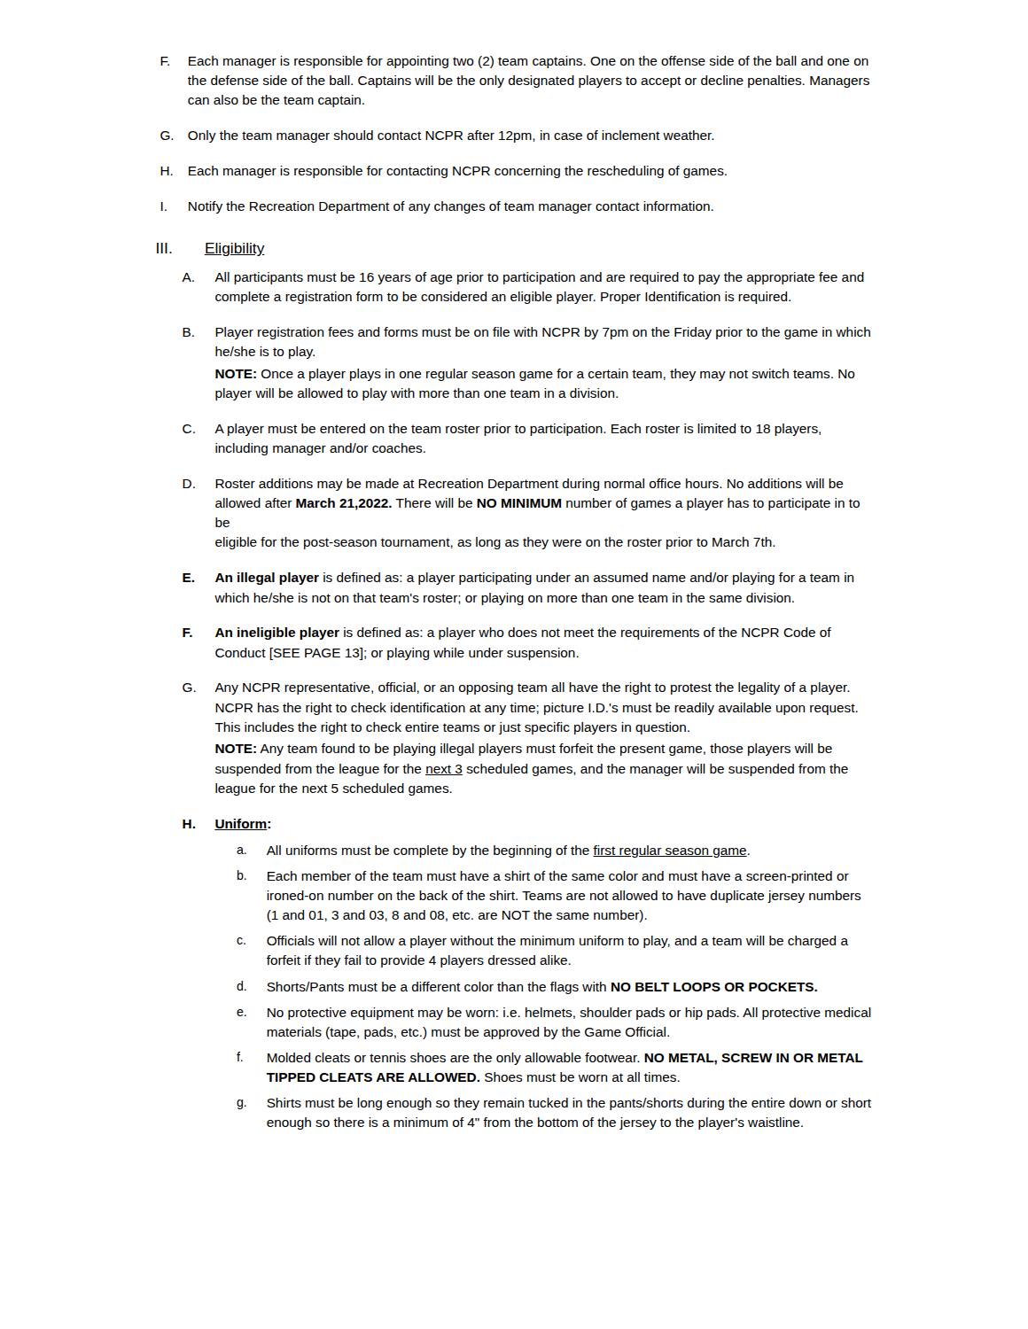F. Each manager is responsible for appointing two (2) team captains. One on the offense side of the ball and one on the defense side of the ball. Captains will be the only designated players to accept or decline penalties. Managers can also be the team captain.
G. Only the team manager should contact NCPR after 12pm, in case of inclement weather.
H. Each manager is responsible for contacting NCPR concerning the rescheduling of games.
I. Notify the Recreation Department of any changes of team manager contact information.
III. Eligibility
A. All participants must be 16 years of age prior to participation and are required to pay the appropriate fee and complete a registration form to be considered an eligible player. Proper Identification is required.
B. Player registration fees and forms must be on file with NCPR by 7pm on the Friday prior to the game in which he/she is to play. NOTE: Once a player plays in one regular season game for a certain team, they may not switch teams. No player will be allowed to play with more than one team in a division.
C. A player must be entered on the team roster prior to participation. Each roster is limited to 18 players, including manager and/or coaches.
D. Roster additions may be made at Recreation Department during normal office hours. No additions will be allowed after March 21,2022. There will be NO MINIMUM number of games a player has to participate in to be
eligible for the post-season tournament, as long as they were on the roster prior to March 7th.
E. An illegal player is defined as: a player participating under an assumed name and/or playing for a team in which he/she is not on that team's roster; or playing on more than one team in the same division.
F. An ineligible player is defined as: a player who does not meet the requirements of the NCPR Code of Conduct [SEE PAGE 13]; or playing while under suspension.
G. Any NCPR representative, official, or an opposing team all have the right to protest the legality of a player. NCPR has the right to check identification at any time; picture I.D.'s must be readily available upon request. This includes the right to check entire teams or just specific players in question. NOTE: Any team found to be playing illegal players must forfeit the present game, those players will be suspended from the league for the next 3 scheduled games, and the manager will be suspended from the league for the next 5 scheduled games.
H. Uniform:
a. All uniforms must be complete by the beginning of the first regular season game.
b. Each member of the team must have a shirt of the same color and must have a screen-printed or ironed-on number on the back of the shirt. Teams are not allowed to have duplicate jersey numbers (1 and 01, 3 and 03, 8 and 08, etc. are NOT the same number).
c. Officials will not allow a player without the minimum uniform to play, and a team will be charged a forfeit if they fail to provide 4 players dressed alike.
d. Shorts/Pants must be a different color than the flags with NO BELT LOOPS OR POCKETS.
e. No protective equipment may be worn: i.e. helmets, shoulder pads or hip pads. All protective medical materials (tape, pads, etc.) must be approved by the Game Official.
f. Molded cleats or tennis shoes are the only allowable footwear. NO METAL, SCREW IN OR METAL TIPPED CLEATS ARE ALLOWED. Shoes must be worn at all times.
g. Shirts must be long enough so they remain tucked in the pants/shorts during the entire down or short enough so there is a minimum of 4" from the bottom of the jersey to the player's waistline.